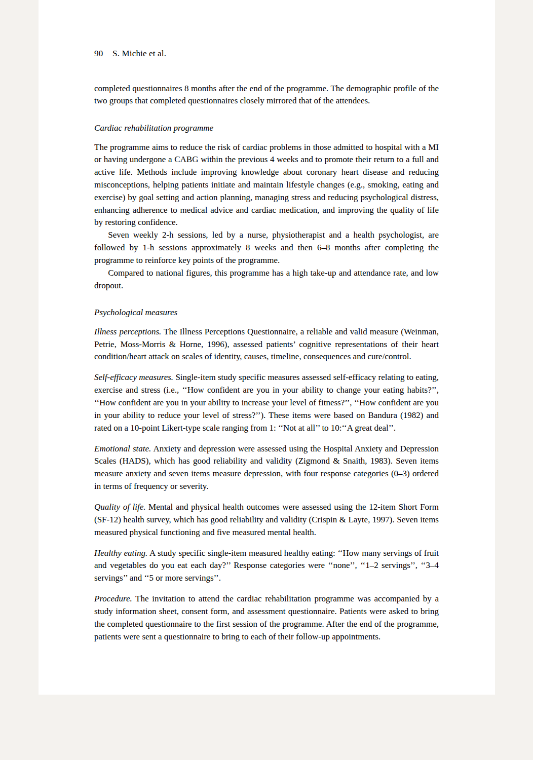90 S. Michie et al.
completed questionnaires 8 months after the end of the programme. The demographic profile of the two groups that completed questionnaires closely mirrored that of the attendees.
Cardiac rehabilitation programme
The programme aims to reduce the risk of cardiac problems in those admitted to hospital with a MI or having undergone a CABG within the previous 4 weeks and to promote their return to a full and active life. Methods include improving knowledge about coronary heart disease and reducing misconceptions, helping patients initiate and maintain lifestyle changes (e.g., smoking, eating and exercise) by goal setting and action planning, managing stress and reducing psychological distress, enhancing adherence to medical advice and cardiac medication, and improving the quality of life by restoring confidence.
Seven weekly 2-h sessions, led by a nurse, physiotherapist and a health psychologist, are followed by 1-h sessions approximately 8 weeks and then 6–8 months after completing the programme to reinforce key points of the programme.
Compared to national figures, this programme has a high take-up and attendance rate, and low dropout.
Psychological measures
Illness perceptions. The Illness Perceptions Questionnaire, a reliable and valid measure (Weinman, Petrie, Moss-Morris & Horne, 1996), assessed patients’ cognitive representations of their heart condition/heart attack on scales of identity, causes, timeline, consequences and cure/control.
Self-efficacy measures. Single-item study specific measures assessed self-efficacy relating to eating, exercise and stress (i.e., ‘‘How confident are you in your ability to change your eating habits?’’, ‘‘How confident are you in your ability to increase your level of fitness?’’, ‘‘How confident are you in your ability to reduce your level of stress?’’). These items were based on Bandura (1982) and rated on a 10-point Likert-type scale ranging from 1: ‘‘Not at all’’ to 10:‘‘A great deal’’.
Emotional state. Anxiety and depression were assessed using the Hospital Anxiety and Depression Scales (HADS), which has good reliability and validity (Zigmond & Snaith, 1983). Seven items measure anxiety and seven items measure depression, with four response categories (0–3) ordered in terms of frequency or severity.
Quality of life. Mental and physical health outcomes were assessed using the 12-item Short Form (SF-12) health survey, which has good reliability and validity (Crispin & Layte, 1997). Seven items measured physical functioning and five measured mental health.
Healthy eating. A study specific single-item measured healthy eating: ‘‘How many servings of fruit and vegetables do you eat each day?’’ Response categories were ‘‘none’’, ‘‘1–2 servings’’, ‘‘3–4 servings’’ and ‘‘5 or more servings’’.
Procedure. The invitation to attend the cardiac rehabilitation programme was accompanied by a study information sheet, consent form, and assessment questionnaire. Patients were asked to bring the completed questionnaire to the first session of the programme. After the end of the programme, patients were sent a questionnaire to bring to each of their follow-up appointments.